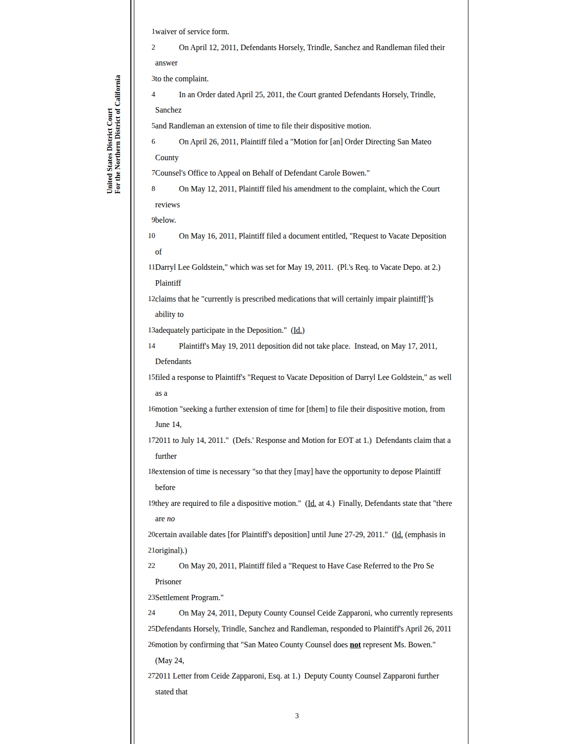United States District Court
For the Northern District of California
| 1 | waiver of service form. |
| 2 | On April 12, 2011, Defendants Horsely, Trindle, Sanchez and Randleman filed their answer |
| 3 | to the complaint. |
| 4 | In an Order dated April 25, 2011, the Court granted Defendants Horsely, Trindle, Sanchez |
| 5 | and Randleman an extension of time to file their dispositive motion. |
| 6 | On April 26, 2011, Plaintiff filed a "Motion for [an] Order Directing San Mateo County |
| 7 | Counsel's Office to Appeal on Behalf of Defendant Carole Bowen." |
| 8 | On May 12, 2011, Plaintiff filed his amendment to the complaint, which the Court reviews |
| 9 | below. |
| 10 | On May 16, 2011, Plaintiff filed a document entitled, "Request to Vacate Deposition of |
| 11 | Darryl Lee Goldstein," which was set for May 19, 2011. (Pl.'s Req. to Vacate Depo. at 2.) Plaintiff |
| 12 | claims that he "currently is prescribed medications that will certainly impair plaintiff[']s ability to |
| 13 | adequately participate in the Deposition." ( Id. ) |
| 14 | Plaintiff's May 19, 2011 deposition did not take place. Instead, on May 17, 2011, Defendants |
| 15 | filed a response to Plaintiff's "Request to Vacate Deposition of Darryl Lee Goldstein," as well as a |
| 16 | motion "seeking a further extension of time for [them] to file their dispositive motion, from June 14, |
| 17 | 2011 to July 14, 2011." (Defs.' Response and Motion for EOT at 1.) Defendants claim that a further |
| 18 | extension of time is necessary "so that they [may] have the opportunity to depose Plaintiff before |
| 19 | they are required to file a dispositive motion." ( Id. at 4.) Finally, Defendants state that "there are no |
| 20 | certain available dates [for Plaintiff's deposition] until June 27-29, 2011." ( Id. (emphasis in |
| 21 | original).) |
| 22 | On May 20, 2011, Plaintiff filed a "Request to Have Case Referred to the Pro Se Prisoner |
| 23 | Settlement Program." |
| 24 | On May 24, 2011, Deputy County Counsel Ceide Zapparoni, who currently represents |
| 25 | Defendants Horsely, Trindle, Sanchez and Randleman, responded to Plaintiff's April 26, 2011 |
| 26 | motion by confirming that "San Mateo County Counsel does not represent Ms. Bowen." (May 24, |
| 27 | 2011 Letter from Ceide Zapparoni, Esq. at 1.) Deputy County Counsel Zapparoni further stated that |
3